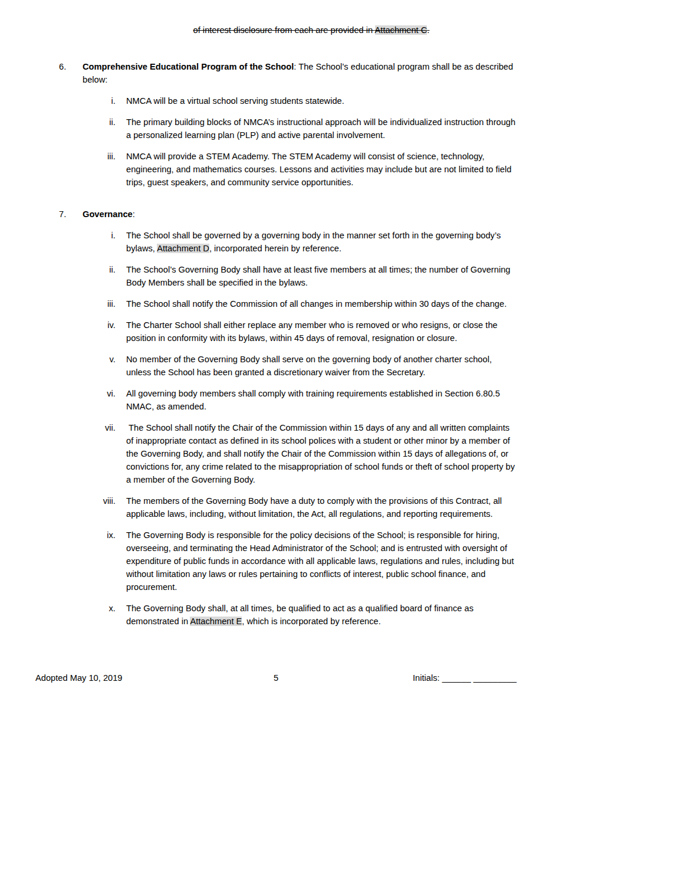of interest disclosure from each are provided in Attachment C.
6.
Comprehensive Educational Program of the School: The School’s educational program shall be as described below:
NMCA will be a virtual school serving students statewide.
The primary building blocks of NMCA’s instructional approach will be individualized instruction through a personalized learning plan (PLP) and active parental involvement.
NMCA will provide a STEM Academy. The STEM Academy will consist of science, technology, engineering, and mathematics courses. Lessons and activities may include but are not limited to field trips, guest speakers, and community service opportunities.
7.
Governance:
The School shall be governed by a governing body in the manner set forth in the governing body’s bylaws, Attachment D, incorporated herein by reference.
The School’s Governing Body shall have at least five members at all times; the number of Governing Body Members shall be specified in the bylaws.
The School shall notify the Commission of all changes in membership within 30 days of the change.
The Charter School shall either replace any member who is removed or who resigns, or close the position in conformity with its bylaws, within 45 days of removal, resignation or closure.
No member of the Governing Body shall serve on the governing body of another charter school, unless the School has been granted a discretionary waiver from the Secretary.
All governing body members shall comply with training requirements established in Section 6.80.5 NMAC, as amended.
The School shall notify the Chair of the Commission within 15 days of any and all written complaints of inappropriate contact as defined in its school polices with a student or other minor by a member of the Governing Body, and shall notify the Chair of the Commission within 15 days of allegations of, or convictions for, any crime related to the misappropriation of school funds or theft of school property by a member of the Governing Body.
The members of the Governing Body have a duty to comply with the provisions of this Contract, all applicable laws, including, without limitation, the Act, all regulations, and reporting requirements.
The Governing Body is responsible for the policy decisions of the School; is responsible for hiring, overseeing, and terminating the Head Administrator of the School; and is entrusted with oversight of expenditure of public funds in accordance with all applicable laws, regulations and rules, including but without limitation any laws or rules pertaining to conflicts of interest, public school finance, and procurement.
The Governing Body shall, at all times, be qualified to act as a qualified board of finance as demonstrated in Attachment E, which is incorporated by reference.
Adopted May 10, 2019
5
Initials: ______ _________